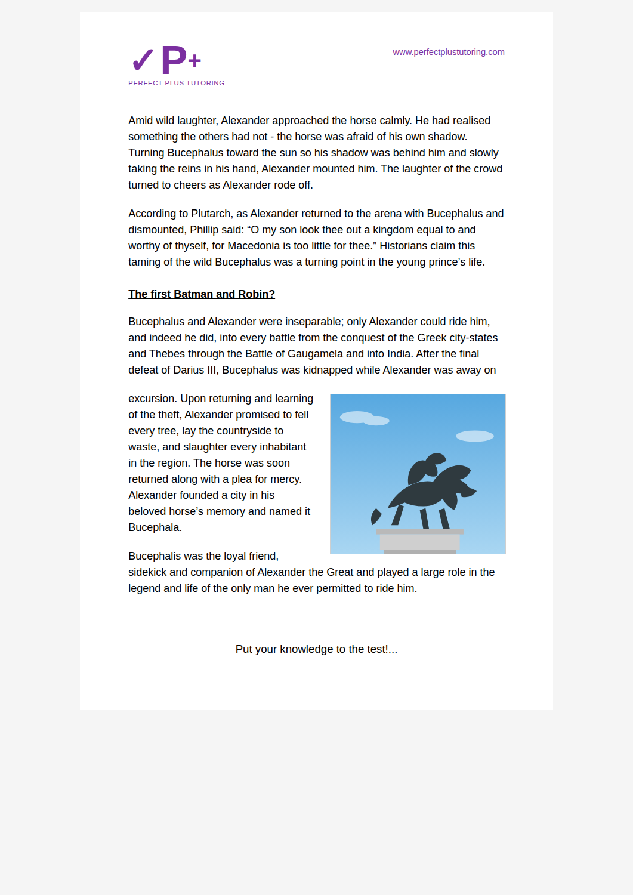✓ P+
PERFECT PLUS TUTORING
www.perfectplustutoring.com
Amid wild laughter, Alexander approached the horse calmly. He had realised something the others had not - the horse was afraid of his own shadow. Turning Bucephalus toward the sun so his shadow was behind him and slowly taking the reins in his hand, Alexander mounted him. The laughter of the crowd turned to cheers as Alexander rode off.
According to Plutarch, as Alexander returned to the arena with Bucephalus and dismounted, Phillip said: “O my son look thee out a kingdom equal to and worthy of thyself, for Macedonia is too little for thee.” Historians claim this taming of the wild Bucephalus was a turning point in the young prince’s life.
The first Batman and Robin?
Bucephalus and Alexander were inseparable; only Alexander could ride him, and indeed he did, into every battle from the conquest of the Greek city-states and Thebes through the Battle of Gaugamela and into India. After the final defeat of Darius III, Bucephalus was kidnapped while Alexander was away on
excursion. Upon returning and learning of the theft, Alexander promised to fell every tree, lay the countryside to waste, and slaughter every inhabitant in the region. The horse was soon returned along with a plea for mercy. Alexander founded a city in his beloved horse’s memory and named it Bucephala.
Bucephalis was the loyal friend, sidekick and companion of Alexander the Great and played a large role in the legend and life of the only man he ever permitted to ride him.
Put your knowledge to the test!...